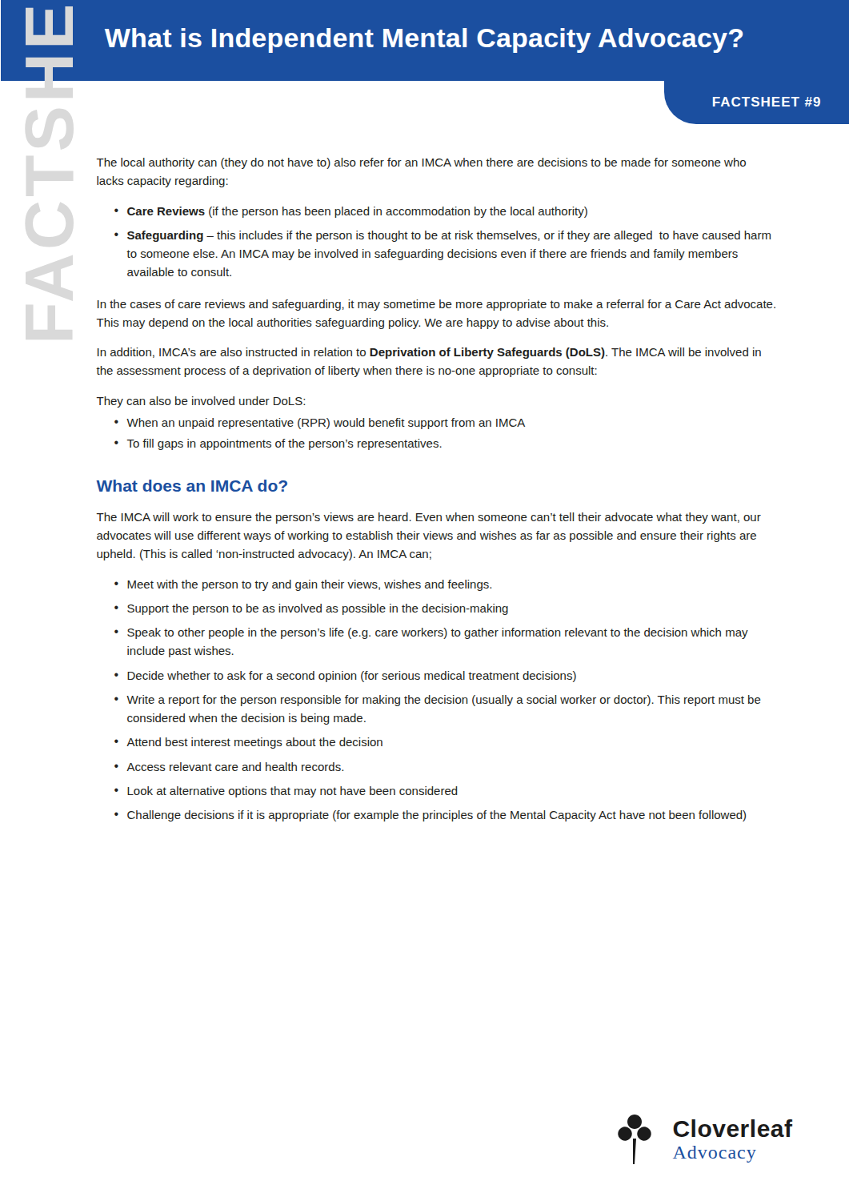What is Independent Mental Capacity Advocacy?
FACTSHEET #9
FACTSHEET #9
The local authority can (they do not have to) also refer for an IMCA when there are decisions to be made for someone who lacks capacity regarding:
Care Reviews (if the person has been placed in accommodation by the local authority)
Safeguarding – this includes if the person is thought to be at risk themselves, or if they are alleged to have caused harm to someone else. An IMCA may be involved in safeguarding decisions even if there are friends and family members available to consult.
In the cases of care reviews and safeguarding, it may sometime be more appropriate to make a referral for a Care Act advocate. This may depend on the local authorities safeguarding policy. We are happy to advise about this.
In addition, IMCA’s are also instructed in relation to Deprivation of Liberty Safeguards (DoLS). The IMCA will be involved in the assessment process of a deprivation of liberty when there is no-one appropriate to consult:
They can also be involved under DoLS:
When an unpaid representative (RPR) would benefit support from an IMCA
To fill gaps in appointments of the person’s representatives.
What does an IMCA do?
The IMCA will work to ensure the person’s views are heard. Even when someone can’t tell their advocate what they want, our advocates will use different ways of working to establish their views and wishes as far as possible and ensure their rights are upheld. (This is called ‘non-instructed advocacy). An IMCA can;
Meet with the person to try and gain their views, wishes and feelings.
Support the person to be as involved as possible in the decision-making
Speak to other people in the person’s life (e.g. care workers) to gather information relevant to the decision which may include past wishes.
Decide whether to ask for a second opinion (for serious medical treatment decisions)
Write a report for the person responsible for making the decision (usually a social worker or doctor). This report must be considered when the decision is being made.
Attend best interest meetings about the decision
Access relevant care and health records.
Look at alternative options that may not have been considered
Challenge decisions if it is appropriate (for example the principles of the Mental Capacity Act have not been followed)
Cloverleaf
Advocacy